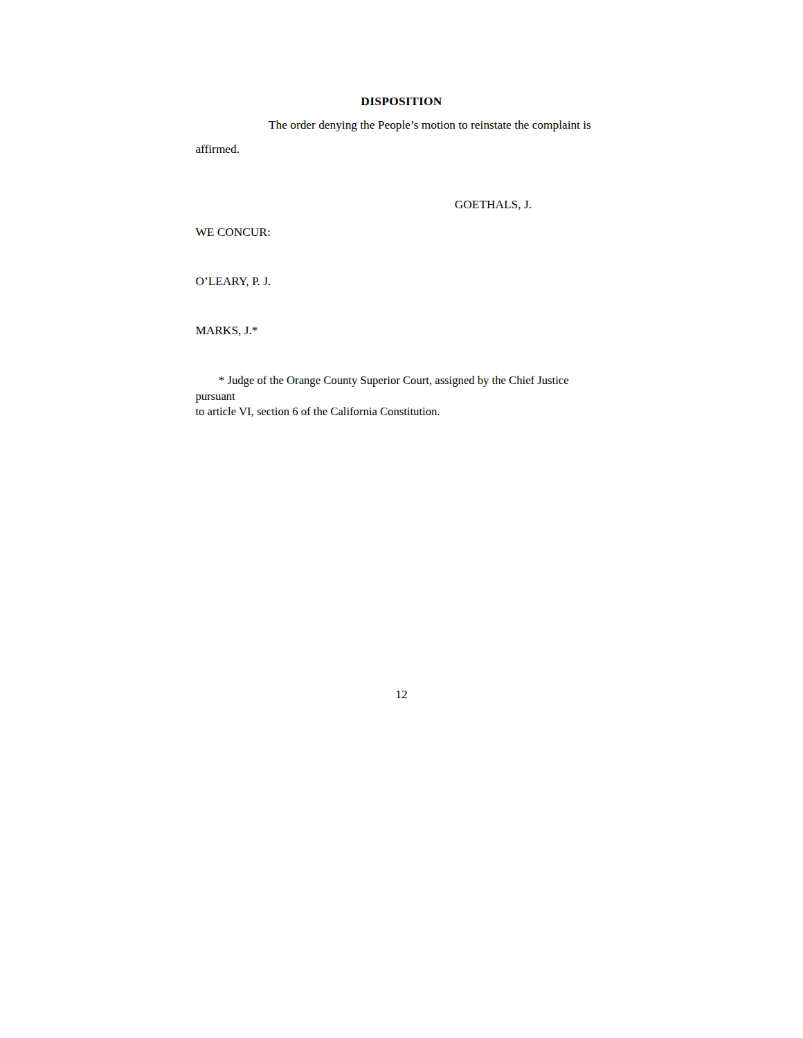DISPOSITION
The order denying the People’s motion to reinstate the complaint is
affirmed.
GOETHALS, J.
WE CONCUR:
O’LEARY, P. J.
MARKS, J.*
* Judge of the Orange County Superior Court, assigned by the Chief Justice pursuant
to article VI, section 6 of the California Constitution.
12